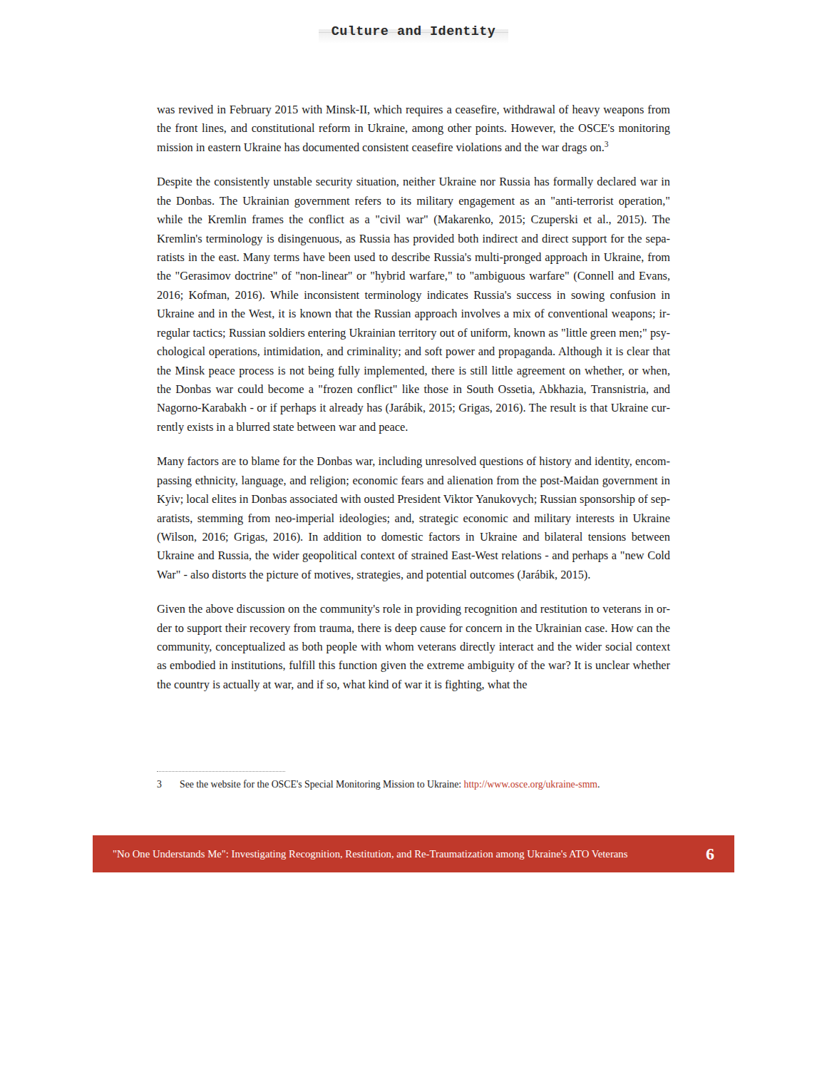Culture and Identity
was revived in February 2015 with Minsk-II, which requires a ceasefire, withdrawal of heavy weapons from the front lines, and constitutional reform in Ukraine, among other points. However, the OSCE's monitoring mission in eastern Ukraine has documented consistent ceasefire violations and the war drags on.3
Despite the consistently unstable security situation, neither Ukraine nor Russia has formally declared war in the Donbas. The Ukrainian government refers to its military engagement as an "anti-terrorist operation," while the Kremlin frames the conflict as a "civil war" (Makarenko, 2015; Czuperski et al., 2015). The Kremlin's terminology is disingenuous, as Russia has provided both indirect and direct support for the separatists in the east. Many terms have been used to describe Russia's multi-pronged approach in Ukraine, from the "Gerasimov doctrine" of "non-linear" or "hybrid warfare," to "ambiguous warfare" (Connell and Evans, 2016; Kofman, 2016). While inconsistent terminology indicates Russia's success in sowing confusion in Ukraine and in the West, it is known that the Russian approach involves a mix of conventional weapons; irregular tactics; Russian soldiers entering Ukrainian territory out of uniform, known as "little green men;" psychological operations, intimidation, and criminality; and soft power and propaganda. Although it is clear that the Minsk peace process is not being fully implemented, there is still little agreement on whether, or when, the Donbas war could become a "frozen conflict" like those in South Ossetia, Abkhazia, Transnistria, and Nagorno-Karabakh - or if perhaps it already has (Jarábik, 2015; Grigas, 2016). The result is that Ukraine currently exists in a blurred state between war and peace.
Many factors are to blame for the Donbas war, including unresolved questions of history and identity, encompassing ethnicity, language, and religion; economic fears and alienation from the post-Maidan government in Kyiv; local elites in Donbas associated with ousted President Viktor Yanukovych; Russian sponsorship of separatists, stemming from neo-imperial ideologies; and, strategic economic and military interests in Ukraine (Wilson, 2016; Grigas, 2016). In addition to domestic factors in Ukraine and bilateral tensions between Ukraine and Russia, the wider geopolitical context of strained East-West relations - and perhaps a "new Cold War" - also distorts the picture of motives, strategies, and potential outcomes (Jarábik, 2015).
Given the above discussion on the community's role in providing recognition and restitution to veterans in order to support their recovery from trauma, there is deep cause for concern in the Ukrainian case. How can the community, conceptualized as both people with whom veterans directly interact and the wider social context as embodied in institutions, fulfill this function given the extreme ambiguity of the war? It is unclear whether the country is actually at war, and if so, what kind of war it is fighting, what the
3 See the website for the OSCE's Special Monitoring Mission to Ukraine: http://www.osce.org/ukraine-smm.
"No One Understands Me": Investigating Recognition, Restitution, and Re-Traumatization among Ukraine's ATO Veterans 6